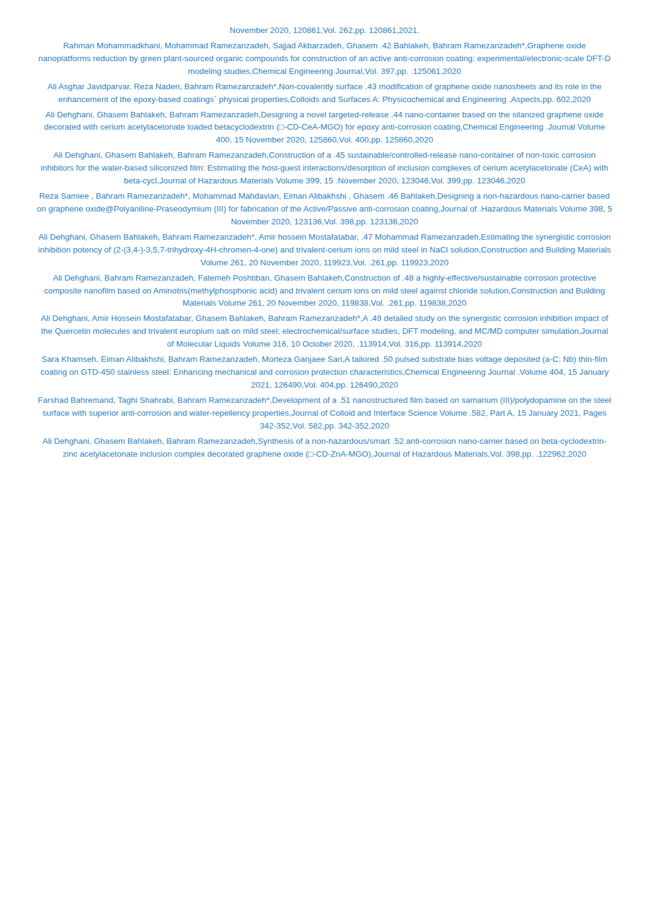.November 2020, 120861,Vol. 262,pp. 120861,2021
Rahman Mohammadkhani, Mohammad Ramezanzadeh, Sajjad Akbarzadeh, Ghasem .42 Bahlakeh, Bahram Ramezanzadeh*,Graphene oxide nanoplatforms reduction by green plant-sourced organic compounds for construction of an active anti-corrosion coating; experimental/electronic-scale DFT-D modeling studies,Chemical Engineering Journal,Vol. 397,pp. .125061,2020
Ali Asghar Javidparvar, Reza Naderi, Bahram Ramezanzadeh*,Non-covalently surface .43 modification of graphene oxide nanosheets and its role in the enhancement of the epoxy-based coatings` physical properties,Colloids and Surfaces A: Physicochemical and Engineering .Aspects,pp. 602,2020
Ali Dehghani, Ghasem Bahlakeh, Bahram Ramezanzadeh,Designing a novel targeted-release .44 nano-container based on the silanized graphene oxide decorated with cerium acetylacetonate loaded betacyclodextrin (□-CD-CeA-MGO) for epoxy anti-corrosion coating,Chemical Engineering .Journal Volume 400, 15 November 2020, 125860,Vol. 400,pp. 125860,2020
Ali Dehghani, Ghasem Bahlakeh, Bahram Ramezanzadeh,Construction of a .45 sustainable/controlled-release nano-container of non-toxic corrosion inhibitors for the water-based siliconized film: Estimating the host-guest interactions/desorption of inclusion complexes of cerium acetylacetonate (CeA) with beta-cycl,Journal of Hazardous Materials Volume 399, 15 .November 2020, 123046,Vol. 399,pp. 123046,2020
Reza Samiee , Bahram Ramezanzadeh*, Mohammad Mahdavian, Eiman Alibakhshi , Ghasem .46 Bahlakeh,Designing a non-hazardous nano-carrier based on graphene oxide@Polyaniline-Praseodymium (III) for fabrication of the Active/Passive anti-corrosion coating,Journal of .Hazardous Materials Volume 398, 5 November 2020, 123136,Vol. 398,pp. 123136,2020
Ali Dehghani, Ghasem Bahlakeh, Bahram Ramezanzadeh*, Amir hossein Mostafatabar, .47 Mohammad Ramezanzadeh,Estimating the synergistic corrosion inhibition potency of (2-(3,4-)-3,5,7-trihydroxy-4H-chromen-4-one) and trivalent-cerium ions on mild steel in NaCl solution,Construction and Building Materials Volume 261, 20 November 2020, 119923,Vol. .261,pp. 119923,2020
Ali Dehghani, Bahram Ramezanzadeh, Fatemeh Poshtiban, Ghasem Bahlakeh,Construction of .48 a highly-effective/sustainable corrosion protective composite nanofilm based on Aminotris(methylphosphonic acid) and trivalent cerium ions on mild steel against chloride solution,Construction and Building Materials Volume 261, 20 November 2020, 119838,Vol. .261,pp. 119838,2020
Ali Dehghani, Amir Hossein Mostafatabar, Ghasem Bahlakeh, Bahram Ramezanzadeh*,A .49 detailed study on the synergistic corrosion inhibition impact of the Quercetin molecules and trivalent europium salt on mild steel; electrochemical/surface studies, DFT modeling, and MC/MD computer simulation,Journal of Molecular Liquids Volume 316, 10 October 2020, .113914,Vol. 316,pp. 113914,2020
Sara Khamseh, Eiman Alibakhshi, Bahram Ramezanzadeh, Morteza Ganjaee Sari,A tailored .50 pulsed substrate bias voltage deposited (a-C: Nb) thin-film coating on GTD-450 stainless steel: Enhancing mechanical and corrosion protection characteristics,Chemical Engineering Journal .Volume 404, 15 January 2021, 126490,Vol. 404,pp. 126490,2020
Farshad Bahremand, Taghi Shahrabi, Bahram Ramezanzadeh*,Development of a .51 nanostructured film based on samarium (III)/polydopamine on the steel surface with superior anti-corrosion and water-repellency properties,Journal of Colloid and Interface Science Volume .582, Part A, 15 January 2021, Pages 342-352,Vol. 582,pp. 342-352,2020
Ali Dehghani, Ghasem Bahlakeh, Bahram Ramezanzadeh,Synthesis of a non-hazardous/smart .52 anti-corrosion nano-carrier based on beta-cyclodextrin-zinc acetylacetonate inclusion complex decorated graphene oxide (□-CD-ZnA-MGO),Journal of Hazardous Materials,Vol. 398,pp. .122962,2020